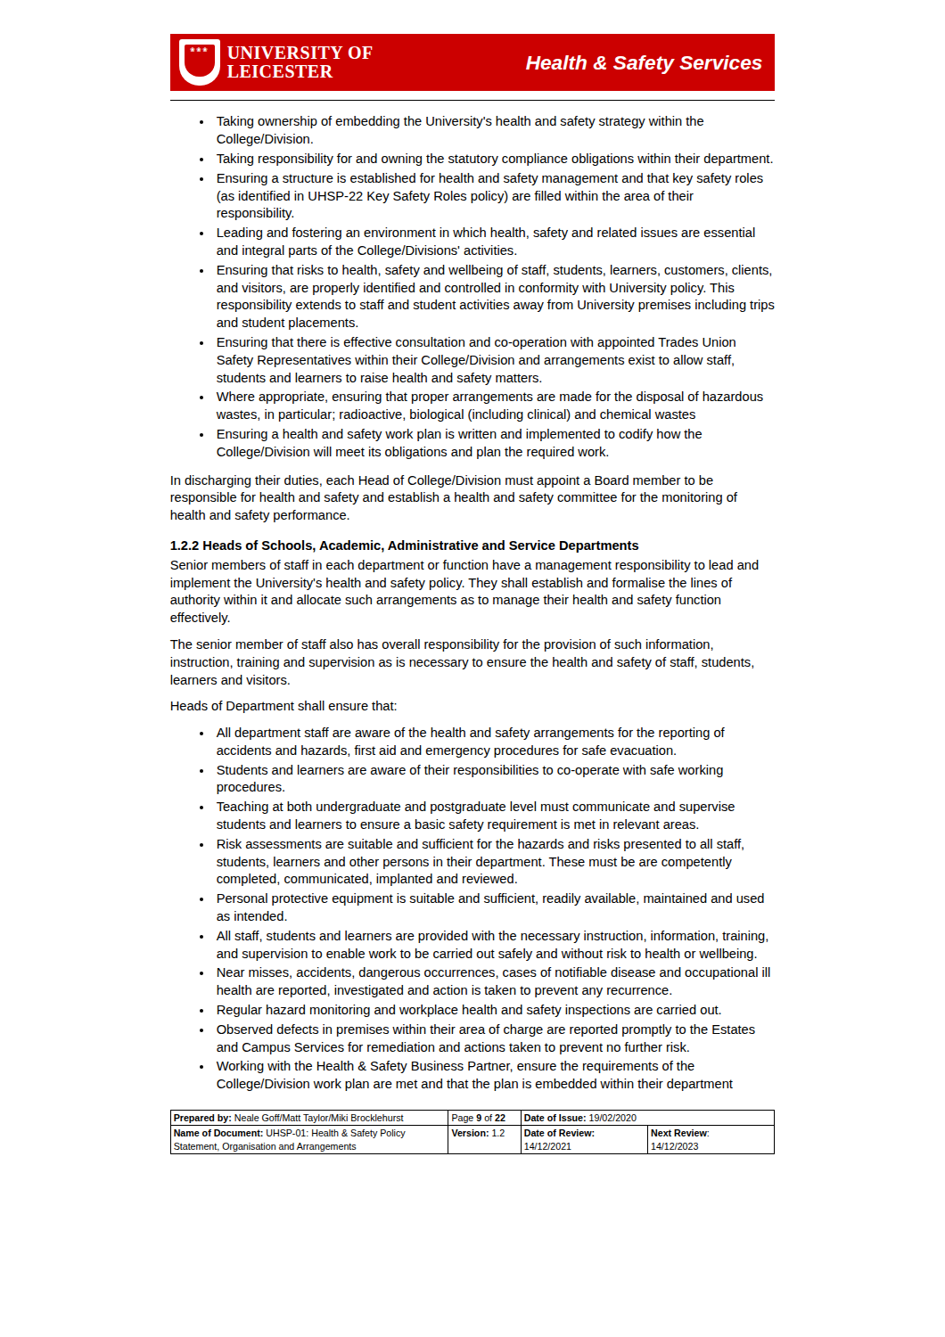UNIVERSITY OF LEICESTER
Health & Safety Services
Taking ownership of embedding the University's health and safety strategy within the College/Division.
Taking responsibility for and owning the statutory compliance obligations within their department.
Ensuring a structure is established for health and safety management and that key safety roles (as identified in UHSP-22 Key Safety Roles policy) are filled within the area of their responsibility.
Leading and fostering an environment in which health, safety and related issues are essential and integral parts of the College/Divisions' activities.
Ensuring that risks to health, safety and wellbeing of staff, students, learners, customers, clients, and visitors, are properly identified and controlled in conformity with University policy. This responsibility extends to staff and student activities away from University premises including trips and student placements.
Ensuring that there is effective consultation and co-operation with appointed Trades Union Safety Representatives within their College/Division and arrangements exist to allow staff, students and learners to raise health and safety matters.
Where appropriate, ensuring that proper arrangements are made for the disposal of hazardous wastes, in particular; radioactive, biological (including clinical) and chemical wastes
Ensuring a health and safety work plan is written and implemented to codify how the College/Division will meet its obligations and plan the required work.
In discharging their duties, each Head of College/Division must appoint a Board member to be responsible for health and safety and establish a health and safety committee for the monitoring of health and safety performance.
1.2.2 Heads of Schools, Academic, Administrative and Service Departments
Senior members of staff in each department or function have a management responsibility to lead and implement the University's health and safety policy. They shall establish and formalise the lines of authority within it and allocate such arrangements as to manage their health and safety function effectively.
The senior member of staff also has overall responsibility for the provision of such information, instruction, training and supervision as is necessary to ensure the health and safety of staff, students, learners and visitors.
Heads of Department shall ensure that:
All department staff are aware of the health and safety arrangements for the reporting of accidents and hazards, first aid and emergency procedures for safe evacuation.
Students and learners are aware of their responsibilities to co-operate with safe working procedures.
Teaching at both undergraduate and postgraduate level must communicate and supervise students and learners to ensure a basic safety requirement is met in relevant areas.
Risk assessments are suitable and sufficient for the hazards and risks presented to all staff, students, learners and other persons in their department. These must be are competently completed, communicated, implanted and reviewed.
Personal protective equipment is suitable and sufficient, readily available, maintained and used as intended.
All staff, students and learners are provided with the necessary instruction, information, training, and supervision to enable work to be carried out safely and without risk to health or wellbeing.
Near misses, accidents, dangerous occurrences, cases of notifiable disease and occupational ill health are reported, investigated and action is taken to prevent any recurrence.
Regular hazard monitoring and workplace health and safety inspections are carried out.
Observed defects in premises within their area of charge are reported promptly to the Estates and Campus Services for remediation and actions taken to prevent no further risk.
Working with the Health & Safety Business Partner, ensure the requirements of the College/Division work plan are met and that the plan is embedded within their department
| Prepared by: Neale Goff/Matt Taylor/Miki Brocklehurst | Page 9 of 22 | Date of Issue: 19/02/2020 |
| Name of Document: UHSP-01: Health & Safety Policy Statement, Organisation and Arrangements | Version: 1.2 | Date of Review: 14/12/2021 | Next Review : 14/12/2023 |